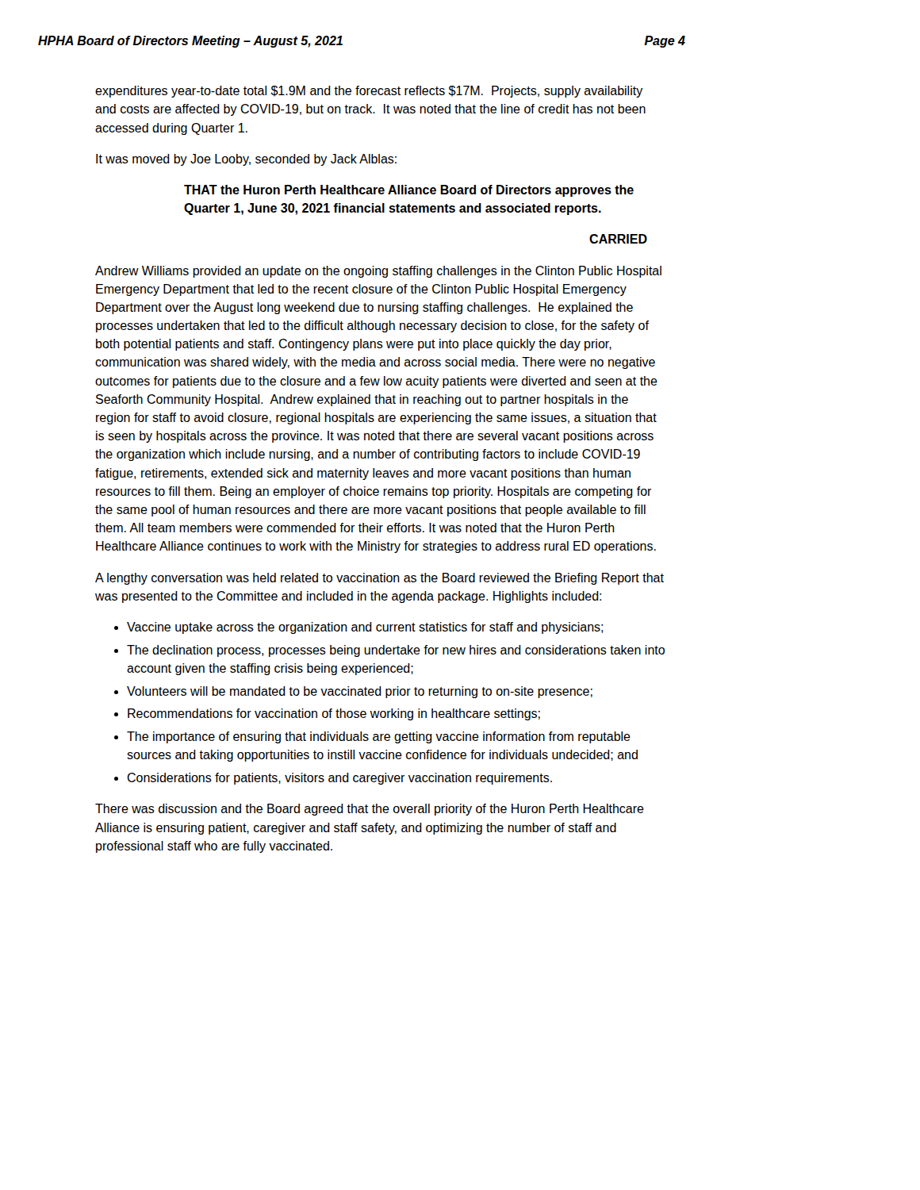HPHA Board of Directors Meeting – August 5, 2021
Page 4
expenditures year-to-date total $1.9M and the forecast reflects $17M. Projects, supply availability and costs are affected by COVID-19, but on track. It was noted that the line of credit has not been accessed during Quarter 1.
It was moved by Joe Looby, seconded by Jack Alblas:
THAT the Huron Perth Healthcare Alliance Board of Directors approves the Quarter 1, June 30, 2021 financial statements and associated reports.
CARRIED
Andrew Williams provided an update on the ongoing staffing challenges in the Clinton Public Hospital Emergency Department that led to the recent closure of the Clinton Public Hospital Emergency Department over the August long weekend due to nursing staffing challenges. He explained the processes undertaken that led to the difficult although necessary decision to close, for the safety of both potential patients and staff. Contingency plans were put into place quickly the day prior, communication was shared widely, with the media and across social media. There were no negative outcomes for patients due to the closure and a few low acuity patients were diverted and seen at the Seaforth Community Hospital. Andrew explained that in reaching out to partner hospitals in the region for staff to avoid closure, regional hospitals are experiencing the same issues, a situation that is seen by hospitals across the province. It was noted that there are several vacant positions across the organization which include nursing, and a number of contributing factors to include COVID-19 fatigue, retirements, extended sick and maternity leaves and more vacant positions than human resources to fill them. Being an employer of choice remains top priority. Hospitals are competing for the same pool of human resources and there are more vacant positions that people available to fill them. All team members were commended for their efforts. It was noted that the Huron Perth Healthcare Alliance continues to work with the Ministry for strategies to address rural ED operations.
A lengthy conversation was held related to vaccination as the Board reviewed the Briefing Report that was presented to the Committee and included in the agenda package. Highlights included:
Vaccine uptake across the organization and current statistics for staff and physicians;
The declination process, processes being undertake for new hires and considerations taken into account given the staffing crisis being experienced;
Volunteers will be mandated to be vaccinated prior to returning to on-site presence;
Recommendations for vaccination of those working in healthcare settings;
The importance of ensuring that individuals are getting vaccine information from reputable sources and taking opportunities to instill vaccine confidence for individuals undecided; and
Considerations for patients, visitors and caregiver vaccination requirements.
There was discussion and the Board agreed that the overall priority of the Huron Perth Healthcare Alliance is ensuring patient, caregiver and staff safety, and optimizing the number of staff and professional staff who are fully vaccinated.